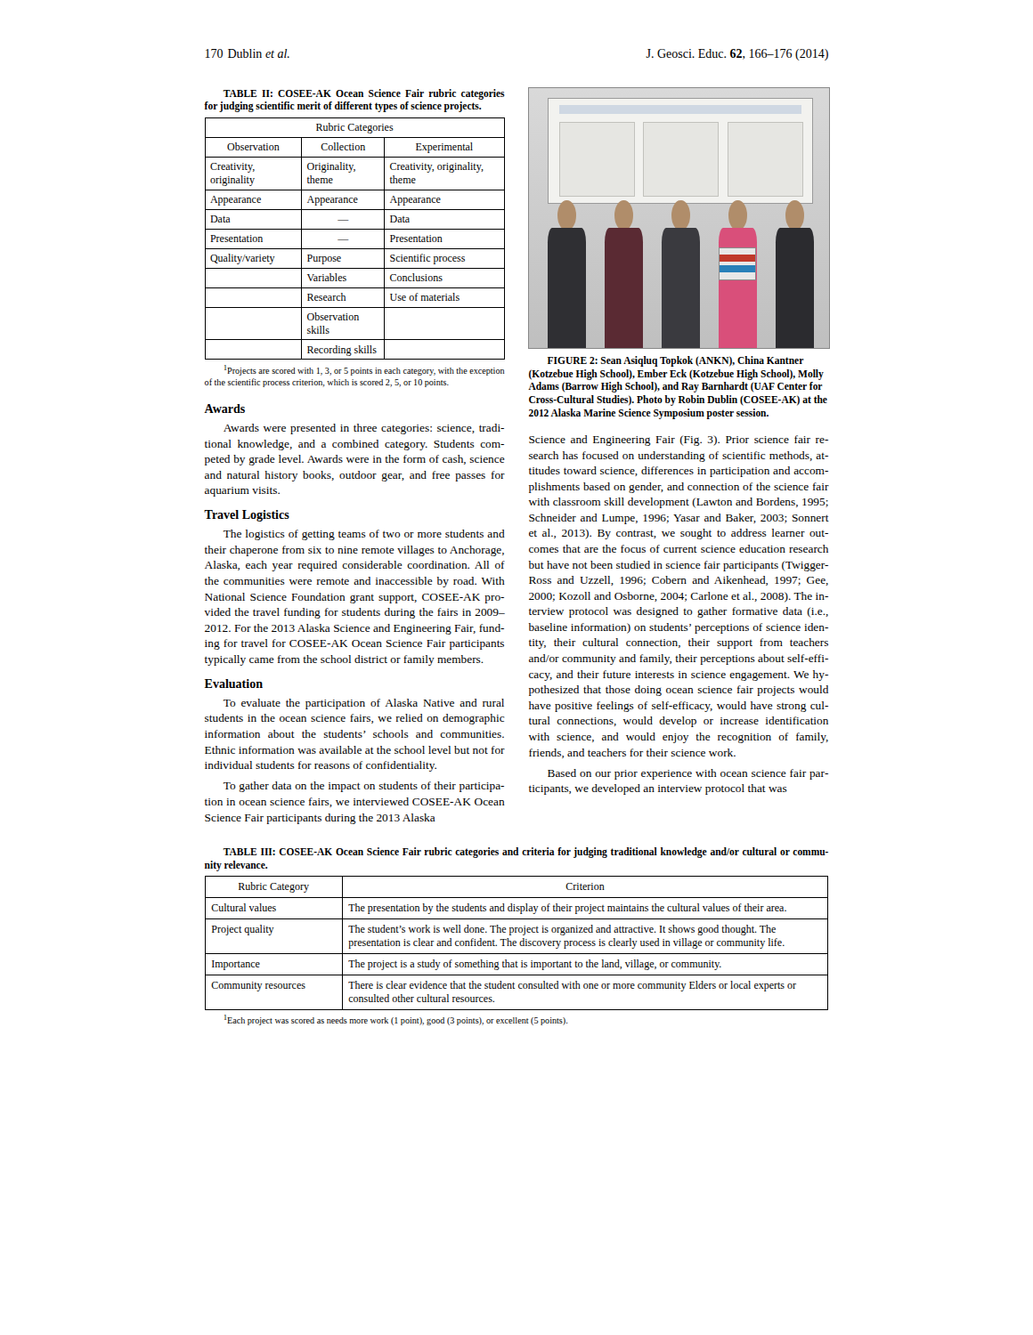170 Dublin et al.
J. Geosci. Educ. 62, 166–176 (2014)
TABLE II: COSEE-AK Ocean Science Fair rubric categories for judging scientific merit of different types of science projects.
| Rubric Categories |
| --- |
| Observation | Collection | Experimental |
| Creativity, originality | Originality, theme | Creativity, originality, theme |
| Appearance | Appearance | Appearance |
| Data | — | Data |
| Presentation | — | Presentation |
| Quality/variety | Purpose | Scientific process |
| | Variables | Conclusions |
| | Research | Use of materials |
| | Observation skills | |
| | Recording skills | |
1Projects are scored with 1, 3, or 5 points in each category, with the exception of the scientific process criterion, which is scored 2, 5, or 10 points.
Awards
Awards were presented in three categories: science, traditional knowledge, and a combined category. Students competed by grade level. Awards were in the form of cash, science and natural history books, outdoor gear, and free passes for aquarium visits.
Travel Logistics
The logistics of getting teams of two or more students and their chaperone from six to nine remote villages to Anchorage, Alaska, each year required considerable coordination. All of the communities were remote and inaccessible by road. With National Science Foundation grant support, COSEE-AK provided the travel funding for students during the fairs in 2009–2012. For the 2013 Alaska Science and Engineering Fair, funding for travel for COSEE-AK Ocean Science Fair participants typically came from the school district or family members.
Evaluation
To evaluate the participation of Alaska Native and rural students in the ocean science fairs, we relied on demographic information about the students’ schools and communities. Ethnic information was available at the school level but not for individual students for reasons of confidentiality.
To gather data on the impact on students of their participation in ocean science fairs, we interviewed COSEE-AK Ocean Science Fair participants during the 2013 Alaska
FIGURE 2: Sean Asiqluq Topkok (ANKN), China Kantner (Kotzebue High School), Ember Eck (Kotzebue High School), Molly Adams (Barrow High School), and Ray Barnhardt (UAF Center for Cross-Cultural Studies). Photo by Robin Dublin (COSEE-AK) at the 2012 Alaska Marine Science Symposium poster session.
Science and Engineering Fair (Fig. 3). Prior science fair research has focused on understanding of scientific methods, attitudes toward science, differences in participation and accomplishments based on gender, and connection of the science fair with classroom skill development (Lawton and Bordens, 1995; Schneider and Lumpe, 1996; Yasar and Baker, 2003; Sonnert et al., 2013). By contrast, we sought to address learner outcomes that are the focus of current science education research but have not been studied in science fair participants (Twigger-Ross and Uzzell, 1996; Cobern and Aikenhead, 1997; Gee, 2000; Kozoll and Osborne, 2004; Carlone et al., 2008). The interview protocol was designed to gather formative data (i.e., baseline information) on students’ perceptions of science identity, their cultural connection, their support from teachers and/or community and family, their perceptions about self-efficacy, and their future interests in science engagement. We hypothesized that those doing ocean science fair projects would have positive feelings of self-efficacy, would have strong cultural connections, would develop or increase identification with science, and would enjoy the recognition of family, friends, and teachers for their science work.
Based on our prior experience with ocean science fair participants, we developed an interview protocol that was
TABLE III: COSEE-AK Ocean Science Fair rubric categories and criteria for judging traditional knowledge and/or cultural or community relevance.
| Rubric Category | Criterion |
| --- | --- |
| Cultural values | The presentation by the students and display of their project maintains the cultural values of their area. |
| Project quality | The student’s work is well done. The project is organized and attractive. It shows good thought. The presentation is clear and confident. The discovery process is clearly used in village or community life. |
| Importance | The project is a study of something that is important to the land, village, or community. |
| Community resources | There is clear evidence that the student consulted with one or more community Elders or local experts or consulted other cultural resources. |
1Each project was scored as needs more work (1 point), good (3 points), or excellent (5 points).